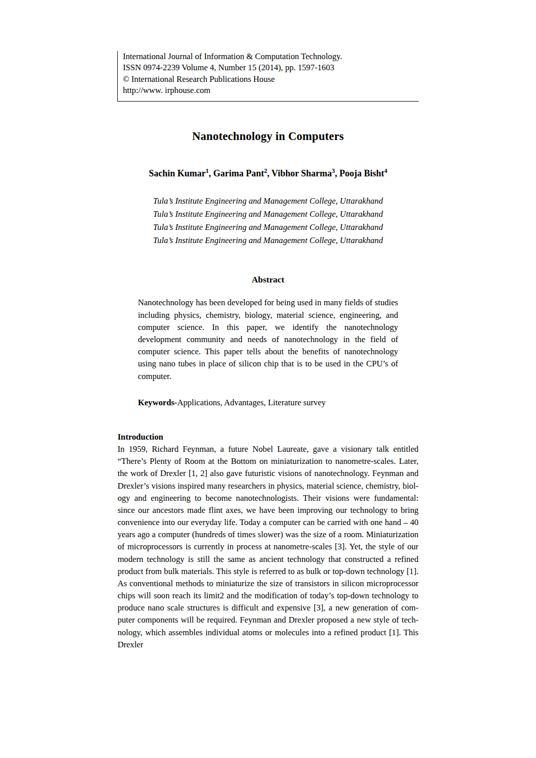International Journal of Information & Computation Technology.
ISSN 0974-2239 Volume 4, Number 15 (2014), pp. 1597-1603
© International Research Publications House
http://www. irphouse.com
Nanotechnology in Computers
Sachin Kumar1, Garima Pant2, Vibhor Sharma3, Pooja Bisht4
Tula’s Institute Engineering and Management College, Uttarakhand
Tula’s Institute Engineering and Management College, Uttarakhand
Tula’s Institute Engineering and Management College, Uttarakhand
Tula’s Institute Engineering and Management College, Uttarakhand
Abstract
Nanotechnology has been developed for being used in many fields of studies including physics, chemistry, biology, material science, engineering, and computer science. In this paper, we identify the nanotechnology development community and needs of nanotechnology in the field of computer science. This paper tells about the benefits of nanotechnology using nano tubes in place of silicon chip that is to be used in the CPU’s of computer.
Keywords-Applications, Advantages, Literature survey
Introduction
In 1959, Richard Feynman, a future Nobel Laureate, gave a visionary talk entitled “There’s Plenty of Room at the Bottom on miniaturization to nanometre-scales. Later, the work of Drexler [1, 2] also gave futuristic visions of nanotechnology. Feynman and Drexler’s visions inspired many researchers in physics, material science, chemistry, biology and engineering to become nanotechnologists. Their visions were fundamental: since our ancestors made flint axes, we have been improving our technology to bring convenience into our everyday life. Today a computer can be carried with one hand – 40 years ago a computer (hundreds of times slower) was the size of a room. Miniaturization of microprocessors is currently in process at nanometre-scales [3]. Yet, the style of our modern technology is still the same as ancient technology that constructed a refined product from bulk materials. This style is referred to as bulk or top-down technology [1]. As conventional methods to miniaturize the size of transistors in silicon microprocessor chips will soon reach its limit2 and the modification of today’s top-down technology to produce nano scale structures is difficult and expensive [3], a new generation of computer components will be required. Feynman and Drexler proposed a new style of technology, which assembles individual atoms or molecules into a refined product [1]. This Drexler